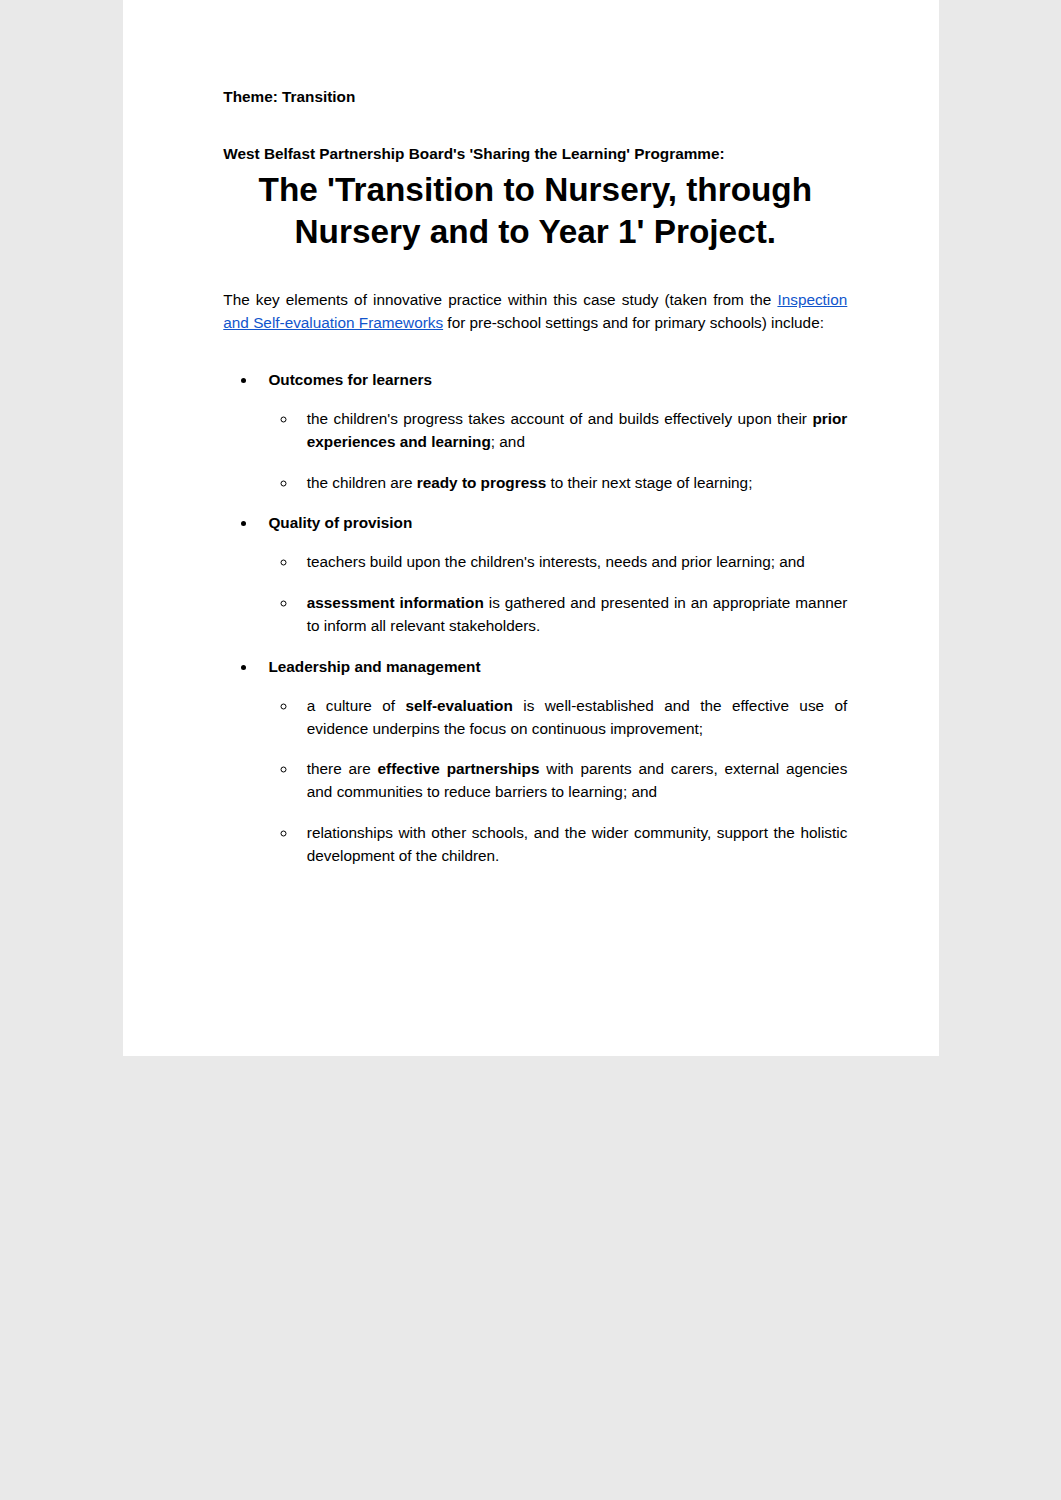Theme: Transition
West Belfast Partnership Board's 'Sharing the Learning' Programme:
The 'Transition to Nursery, through Nursery and to Year 1' Project.
The key elements of innovative practice within this case study (taken from the Inspection and Self-evaluation Frameworks for pre-school settings and for primary schools) include:
Outcomes for learners
the children's progress takes account of and builds effectively upon their prior experiences and learning; and
the children are ready to progress to their next stage of learning;
Quality of provision
teachers build upon the children's interests, needs and prior learning; and
assessment information is gathered and presented in an appropriate manner to inform all relevant stakeholders.
Leadership and management
a culture of self-evaluation is well-established and the effective use of evidence underpins the focus on continuous improvement;
there are effective partnerships with parents and carers, external agencies and communities to reduce barriers to learning; and
relationships with other schools, and the wider community, support the holistic development of the children.